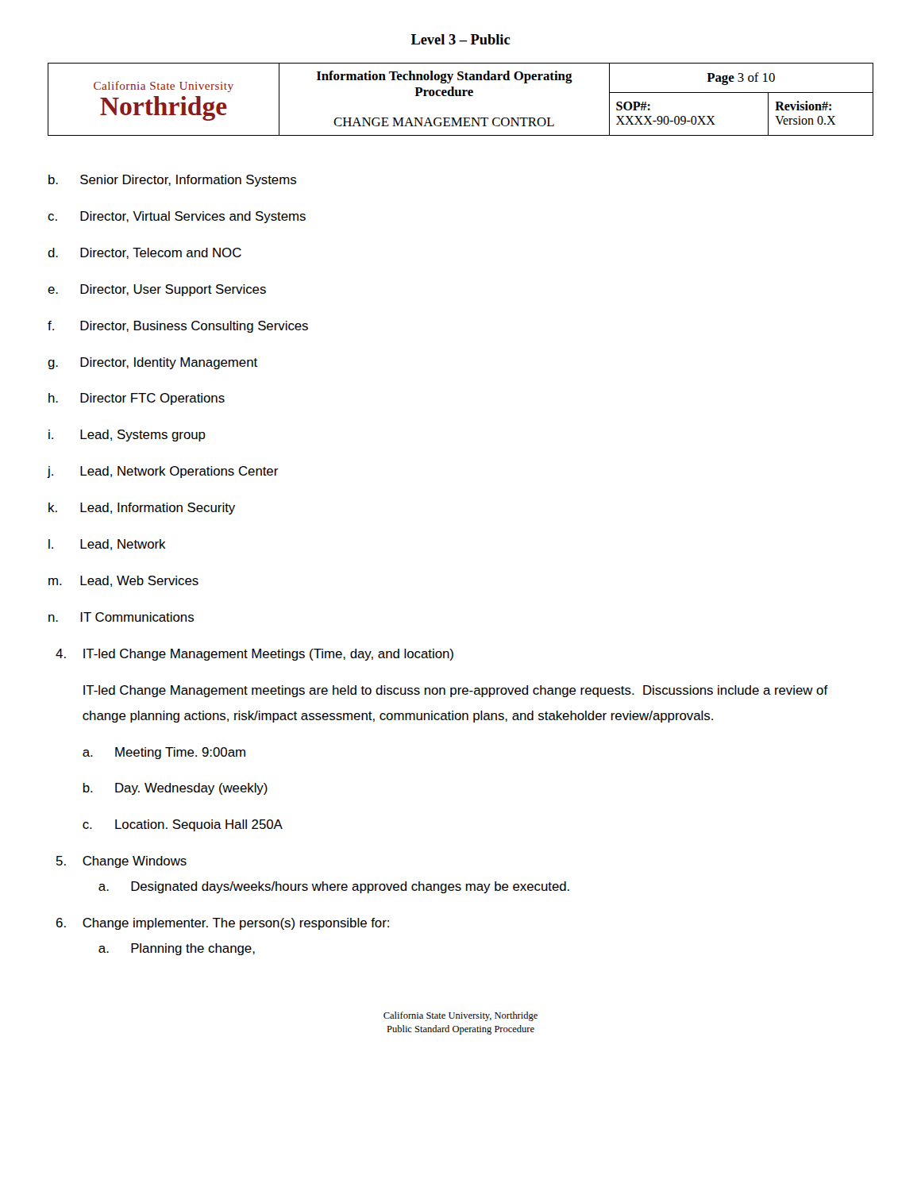Level 3 – Public
| California State University Northridge | Information Technology Standard Operating Procedure CHANGE MANAGEMENT CONTROL | Page 3 of 10 |
| SOP#: XXXX-90-09-0XX | Revision#: Version 0.X |
b. Senior Director, Information Systems
c. Director, Virtual Services and Systems
d. Director, Telecom and NOC
e. Director, User Support Services
f. Director, Business Consulting Services
g. Director, Identity Management
h. Director FTC Operations
i. Lead, Systems group
j. Lead, Network Operations Center
k. Lead, Information Security
l. Lead, Network
m. Lead, Web Services
n. IT Communications
4. IT-led Change Management Meetings (Time, day, and location)
IT-led Change Management meetings are held to discuss non pre-approved change requests. Discussions include a review of change planning actions, risk/impact assessment, communication plans, and stakeholder review/approvals.
a. Meeting Time. 9:00am
b. Day. Wednesday (weekly)
c. Location. Sequoia Hall 250A
5. Change Windows
a. Designated days/weeks/hours where approved changes may be executed.
6. Change implementer. The person(s) responsible for:
a. Planning the change,
California State University, Northridge
Public Standard Operating Procedure